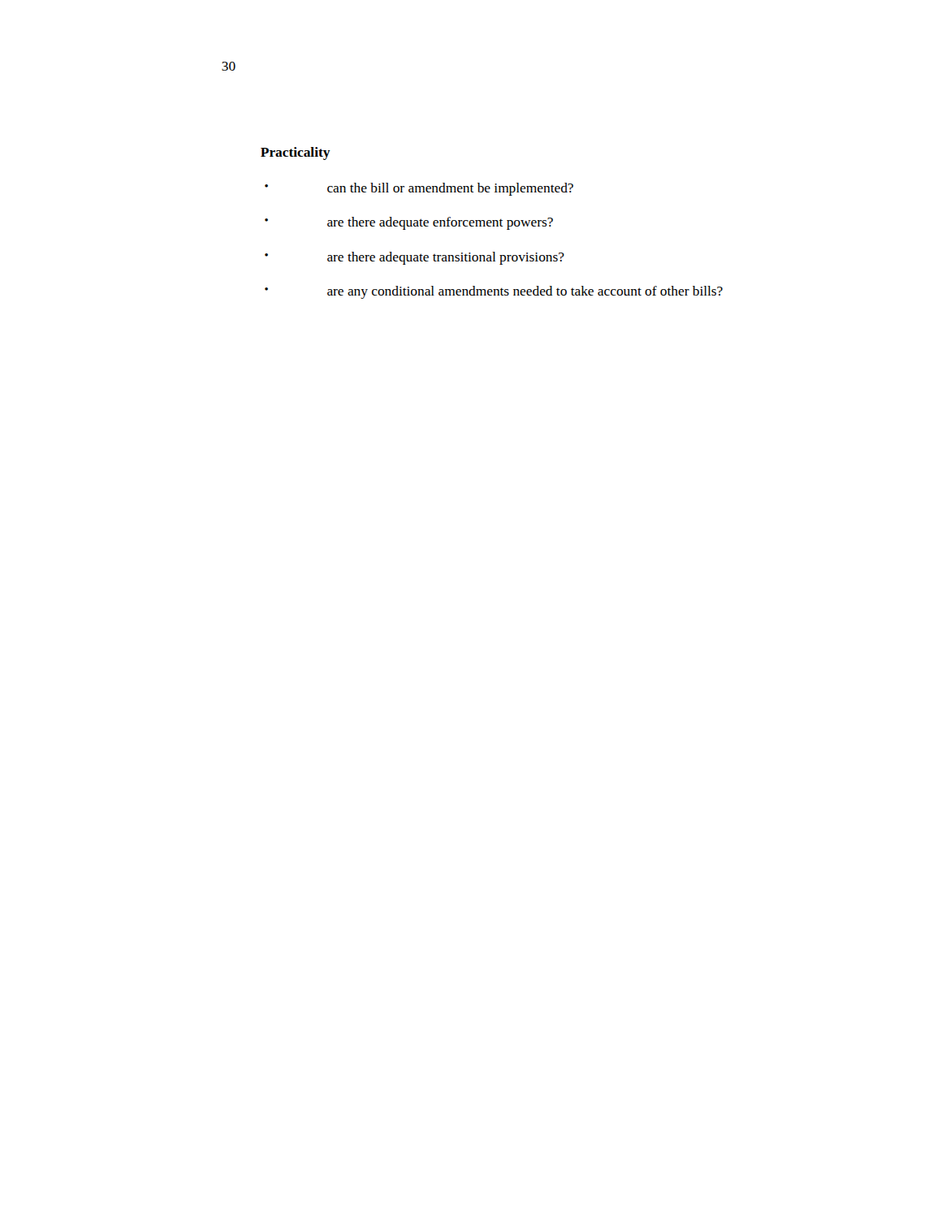30
Practicality
can the bill or amendment be implemented?
are there adequate enforcement powers?
are there adequate transitional provisions?
are any conditional amendments needed to take account of other bills?